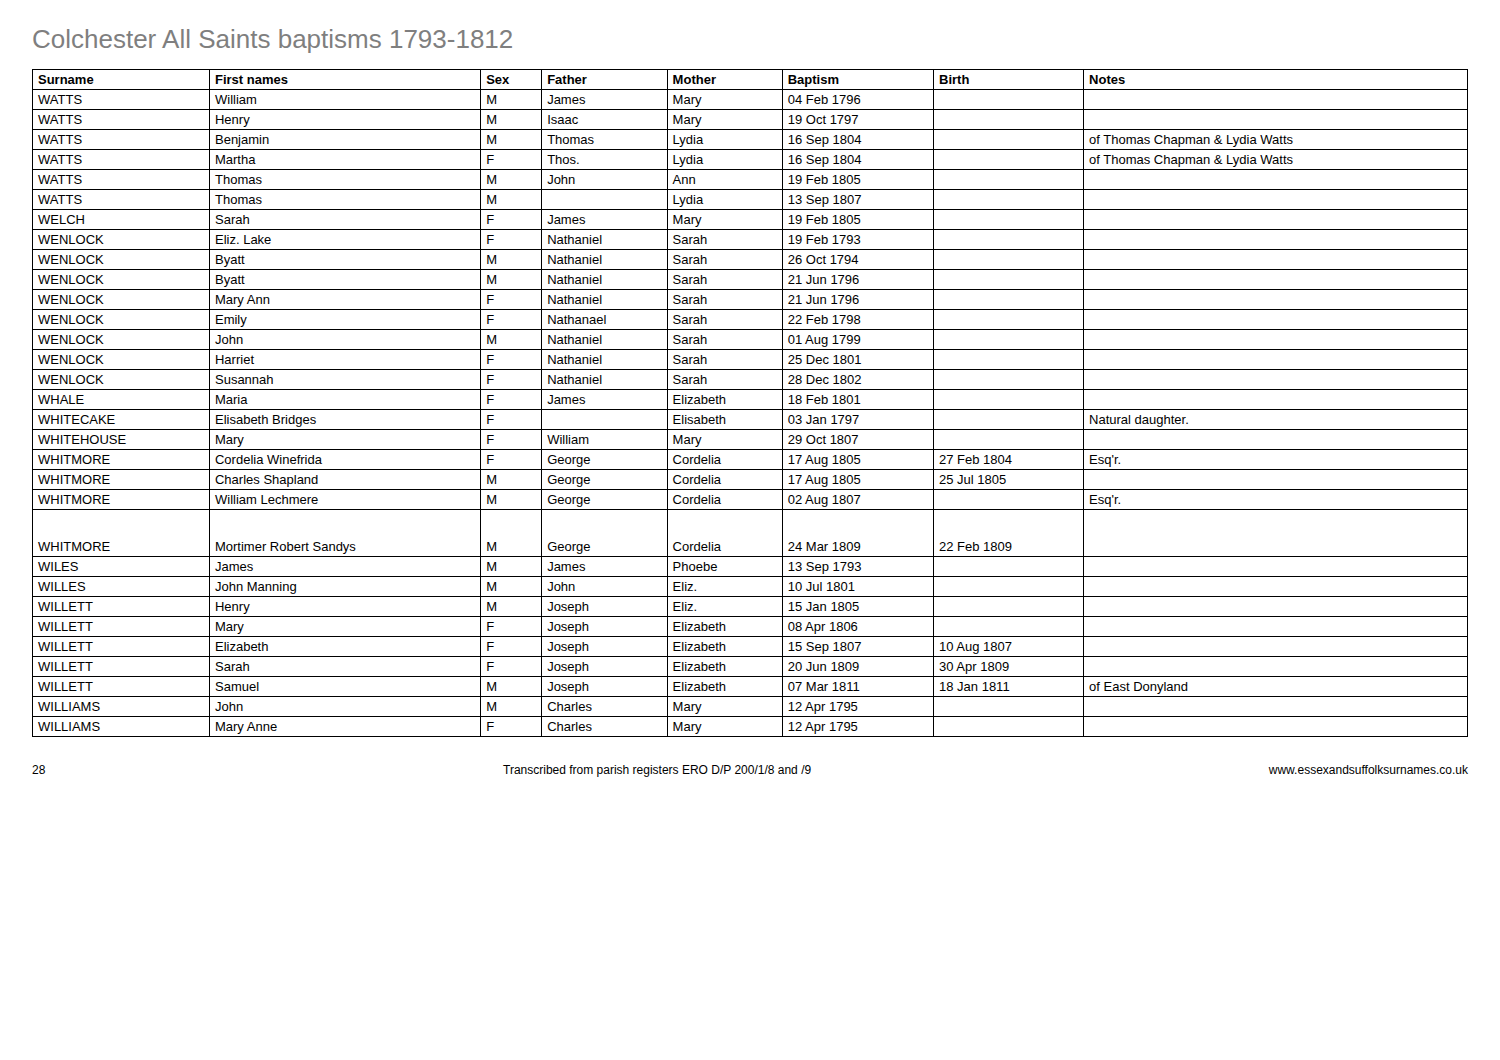Colchester All Saints baptisms 1793-1812
| Surname | First names | Sex | Father | Mother | Baptism | Birth | Notes |
| --- | --- | --- | --- | --- | --- | --- | --- |
| WATTS | William | M | James | Mary | 04 Feb 1796 | | |
| WATTS | Henry | M | Isaac | Mary | 19 Oct 1797 | | |
| WATTS | Benjamin | M | Thomas | Lydia | 16 Sep 1804 | | of Thomas Chapman & Lydia Watts |
| WATTS | Martha | F | Thos. | Lydia | 16 Sep 1804 | | of Thomas Chapman & Lydia Watts |
| WATTS | Thomas | M | John | Ann | 19 Feb 1805 | | |
| WATTS | Thomas | M | | Lydia | 13 Sep 1807 | | |
| WELCH | Sarah | F | James | Mary | 19 Feb 1805 | | |
| WENLOCK | Eliz. Lake | F | Nathaniel | Sarah | 19 Feb 1793 | | |
| WENLOCK | Byatt | M | Nathaniel | Sarah | 26 Oct 1794 | | |
| WENLOCK | Byatt | M | Nathaniel | Sarah | 21 Jun 1796 | | |
| WENLOCK | Mary Ann | F | Nathaniel | Sarah | 21 Jun 1796 | | |
| WENLOCK | Emily | F | Nathanael | Sarah | 22 Feb 1798 | | |
| WENLOCK | John | M | Nathaniel | Sarah | 01 Aug 1799 | | |
| WENLOCK | Harriet | F | Nathaniel | Sarah | 25 Dec 1801 | | |
| WENLOCK | Susannah | F | Nathaniel | Sarah | 28 Dec 1802 | | |
| WHALE | Maria | F | James | Elizabeth | 18 Feb 1801 | | |
| WHITECAKE | Elisabeth Bridges | F | | Elisabeth | 03 Jan 1797 | | Natural daughter. |
| WHITEHOUSE | Mary | F | William | Mary | 29 Oct 1807 | | |
| WHITMORE | Cordelia Winefrida | F | George | Cordelia | 17 Aug 1805 | 27 Feb 1804 | Esq'r. |
| WHITMORE | Charles Shapland | M | George | Cordelia | 17 Aug 1805 | 25 Jul 1805 | |
| WHITMORE | William Lechmere | M | George | Cordelia | 02 Aug 1807 | | Esq'r. |
| WHITMORE | Mortimer Robert Sandys | M | George | Cordelia | 24 Mar 1809 | 22 Feb 1809 | |
| WILES | James | M | James | Phoebe | 13 Sep 1793 | | |
| WILLES | John Manning | M | John | Eliz. | 10 Jul 1801 | | |
| WILLETT | Henry | M | Joseph | Eliz. | 15 Jan 1805 | | |
| WILLETT | Mary | F | Joseph | Elizabeth | 08 Apr 1806 | | |
| WILLETT | Elizabeth | F | Joseph | Elizabeth | 15 Sep 1807 | 10 Aug 1807 | |
| WILLETT | Sarah | F | Joseph | Elizabeth | 20 Jun 1809 | 30 Apr 1809 | |
| WILLETT | Samuel | M | Joseph | Elizabeth | 07 Mar 1811 | 18 Jan 1811 | of East Donyland |
| WILLIAMS | John | M | Charles | Mary | 12 Apr 1795 | | |
| WILLIAMS | Mary Anne | F | Charles | Mary | 12 Apr 1795 | | |
28
Transcribed from parish registers ERO D/P 200/1/8 and /9
www.essexandsuffolksurnames.co.uk